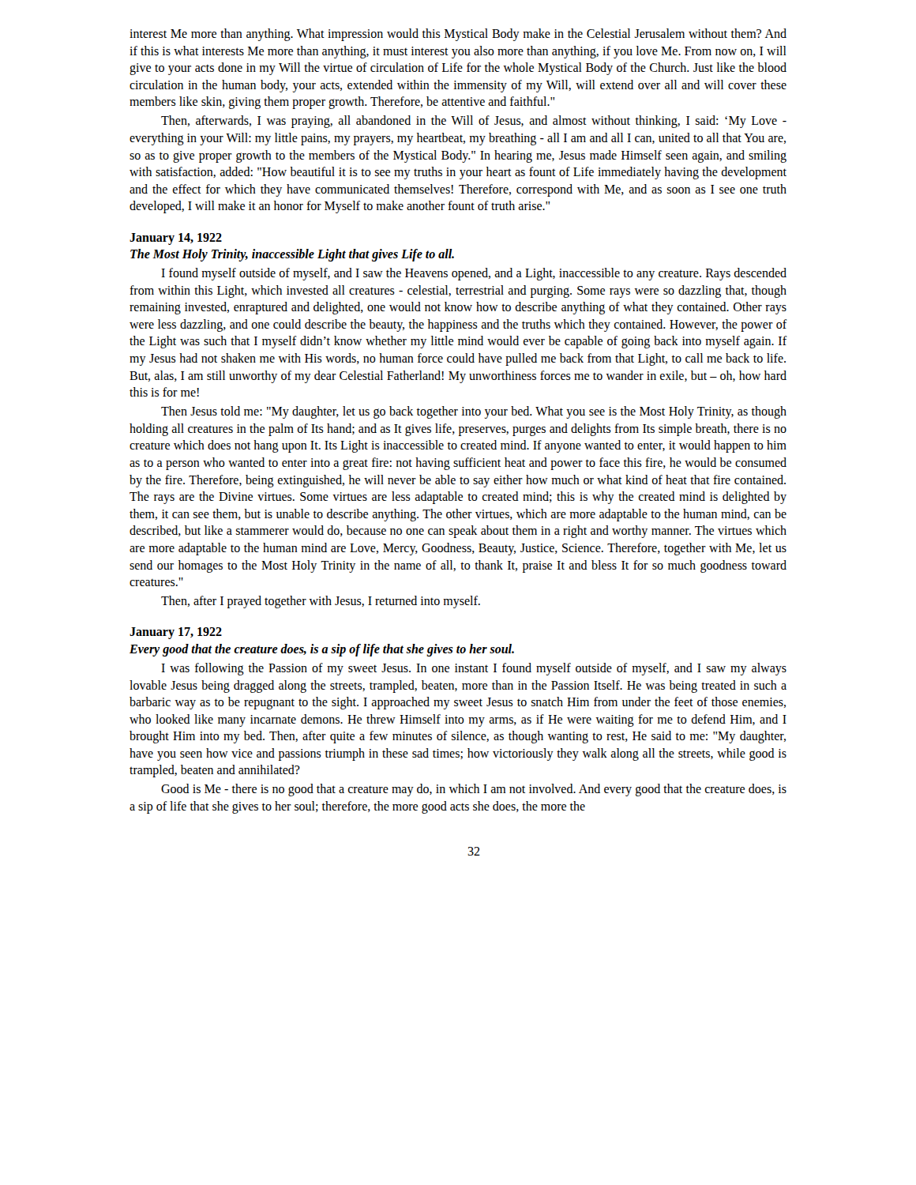interest Me more than anything. What impression would this Mystical Body make in the Celestial Jerusalem without them? And if this is what interests Me more than anything, it must interest you also more than anything, if you love Me. From now on, I will give to your acts done in my Will the virtue of circulation of Life for the whole Mystical Body of the Church. Just like the blood circulation in the human body, your acts, extended within the immensity of my Will, will extend over all and will cover these members like skin, giving them proper growth. Therefore, be attentive and faithful."
Then, afterwards, I was praying, all abandoned in the Will of Jesus, and almost without thinking, I said: ‘My Love - everything in your Will: my little pains, my prayers, my heartbeat, my breathing - all I am and all I can, united to all that You are, so as to give proper growth to the members of the Mystical Body." In hearing me, Jesus made Himself seen again, and smiling with satisfaction, added: "How beautiful it is to see my truths in your heart as fount of Life immediately having the development and the effect for which they have communicated themselves! Therefore, correspond with Me, and as soon as I see one truth developed, I will make it an honor for Myself to make another fount of truth arise."
January 14, 1922
The Most Holy Trinity, inaccessible Light that gives Life to all.
I found myself outside of myself, and I saw the Heavens opened, and a Light, inaccessible to any creature. Rays descended from within this Light, which invested all creatures - celestial, terrestrial and purging. Some rays were so dazzling that, though remaining invested, enraptured and delighted, one would not know how to describe anything of what they contained. Other rays were less dazzling, and one could describe the beauty, the happiness and the truths which they contained. However, the power of the Light was such that I myself didn’t know whether my little mind would ever be capable of going back into myself again. If my Jesus had not shaken me with His words, no human force could have pulled me back from that Light, to call me back to life. But, alas, I am still unworthy of my dear Celestial Fatherland! My unworthiness forces me to wander in exile, but – oh, how hard this is for me!
Then Jesus told me: "My daughter, let us go back together into your bed. What you see is the Most Holy Trinity, as though holding all creatures in the palm of Its hand; and as It gives life, preserves, purges and delights from Its simple breath, there is no creature which does not hang upon It. Its Light is inaccessible to created mind. If anyone wanted to enter, it would happen to him as to a person who wanted to enter into a great fire: not having sufficient heat and power to face this fire, he would be consumed by the fire. Therefore, being extinguished, he will never be able to say either how much or what kind of heat that fire contained. The rays are the Divine virtues. Some virtues are less adaptable to created mind; this is why the created mind is delighted by them, it can see them, but is unable to describe anything. The other virtues, which are more adaptable to the human mind, can be described, but like a stammerer would do, because no one can speak about them in a right and worthy manner. The virtues which are more adaptable to the human mind are Love, Mercy, Goodness, Beauty, Justice, Science. Therefore, together with Me, let us send our homages to the Most Holy Trinity in the name of all, to thank It, praise It and bless It for so much goodness toward creatures."
Then, after I prayed together with Jesus, I returned into myself.
January 17, 1922
Every good that the creature does, is a sip of life that she gives to her soul.
I was following the Passion of my sweet Jesus. In one instant I found myself outside of myself, and I saw my always lovable Jesus being dragged along the streets, trampled, beaten, more than in the Passion Itself. He was being treated in such a barbaric way as to be repugnant to the sight. I approached my sweet Jesus to snatch Him from under the feet of those enemies, who looked like many incarnate demons. He threw Himself into my arms, as if He were waiting for me to defend Him, and I brought Him into my bed. Then, after quite a few minutes of silence, as though wanting to rest, He said to me: "My daughter, have you seen how vice and passions triumph in these sad times; how victoriously they walk along all the streets, while good is trampled, beaten and annihilated?
Good is Me - there is no good that a creature may do, in which I am not involved. And every good that the creature does, is a sip of life that she gives to her soul; therefore, the more good acts she does, the more the
32